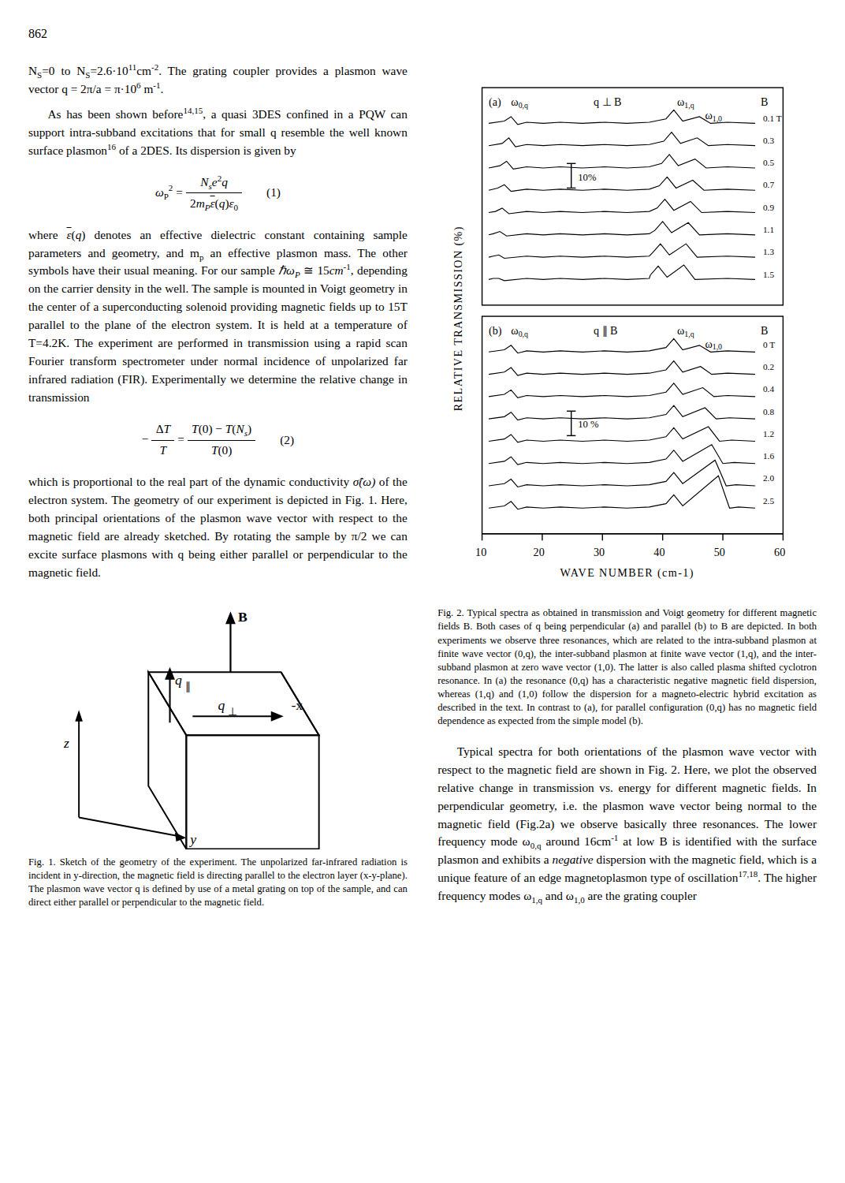862
NS=0 to NS=2.6·1011cm-2. The grating coupler provides a plasmon wave vector q = 2π/a = π·106 m-1.
As has been shown before14,15, a quasi 3DES confined in a PQW can support intra-subband excitations that for small q resemble the well known surface plasmon16 of a 2DES. Its dispersion is given by
ωP2 = Nse2q 2mP ε(q)ε0 (1)
where ε(q) denotes an effective dielectric constant containing sample parameters and geometry, and mp an effective plasmon mass. The other symbols have their usual meaning. For our sample ℏωP ≅ 15cm-1, depending on the carrier density in the well. The sample is mounted in Voigt geometry in the center of a superconducting solenoid providing magnetic fields up to 15T parallel to the plane of the electron system. It is held at a temperature of T=4.2K. The experiment are performed in transmission using a rapid scan Fourier transform spectrometer under normal incidence of unpolarized far infrared radiation (FIR). Experimentally we determine the relative change in transmission
− ΔT T = T(0) − T(Ns) T(0) (2)
which is proportional to the real part of the dynamic conductivity σ̂(ω) of the electron system. The geometry of our experiment is depicted in Fig. 1. Here, both principal orientations of the plasmon wave vector with respect to the magnetic field are already sketched. By rotating the sample by π/2 we can excite surface plasmons with q being either parallel or perpendicular to the magnetic field.
z y B q ∥ q ⊥ -x
Fig. 1. Sketch of the geometry of the experiment. The unpolarized far-infrared radiation is incident in y-direction, the magnetic field is directing parallel to the electron layer (x-y-plane). The plasmon wave vector q is defined by use of a metal grating on top of the sample, and can direct either parallel or perpendicular to the magnetic field.
(a) ω0,q q ⊥ B ω1,q ω1,0 B 0.1 T 0.3 0.5 0.7 0.9 1.1 1.3 1.5 10% (b) ω0,q q ∥ B ω1,q ω1,0 B 0 T 0.2 0.4 0.8 1.2 1.6 2.0 2.5 10 % 10 20 30 40 50 60 WAVE NUMBER (cm-1) RELATIVE TRANSMISSION (%)
Fig. 2. Typical spectra as obtained in transmission and Voigt geometry for different magnetic fields B. Both cases of q being perpendicular (a) and parallel (b) to B are depicted. In both experiments we observe three resonances, which are related to the intra-subband plasmon at finite wave vector (0,q), the inter-subband plasmon at finite wave vector (1,q), and the inter-subband plasmon at zero wave vector (1,0). The latter is also called plasma shifted cyclotron resonance. In (a) the resonance (0,q) has a characteristic negative magnetic field dispersion, whereas (1,q) and (1,0) follow the dispersion for a magneto-electric hybrid excitation as described in the text. In contrast to (a), for parallel configuration (0,q) has no magnetic field dependence as expected from the simple model (b).
Typical spectra for both orientations of the plasmon wave vector with respect to the magnetic field are shown in Fig. 2. Here, we plot the observed relative change in transmission vs. energy for different magnetic fields. In perpendicular geometry, i.e. the plasmon wave vector being normal to the magnetic field (Fig.2a) we observe basically three resonances. The lower frequency mode ω0,q around 16cm-1 at low B is identified with the surface plasmon and exhibits a negative dispersion with the magnetic field, which is a unique feature of an edge magnetoplasmon type of oscillation17,18. The higher frequency modes ω1,q and ω1,0 are the grating coupler